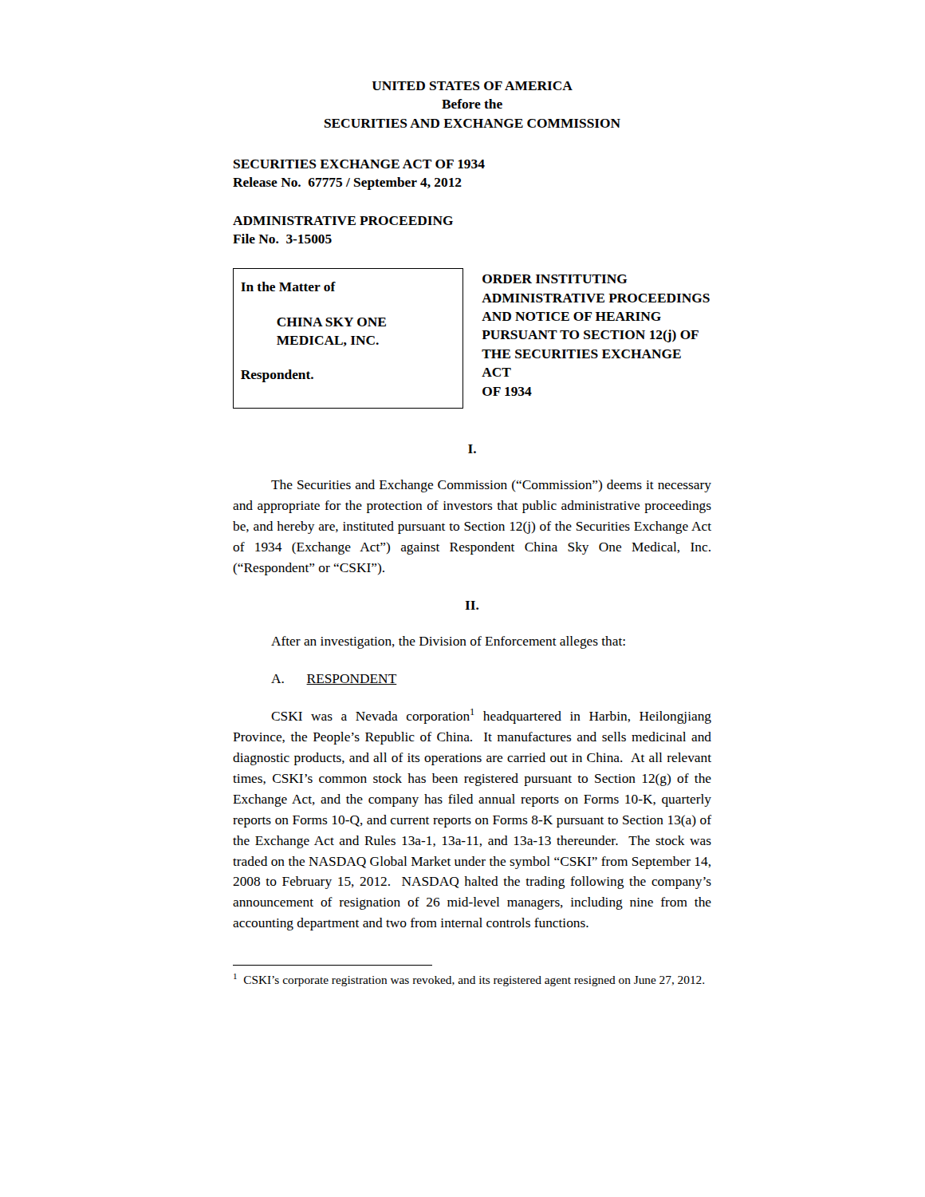UNITED STATES OF AMERICA
Before the
SECURITIES AND EXCHANGE COMMISSION
SECURITIES EXCHANGE ACT OF 1934
Release No. 67775 / September 4, 2012
ADMINISTRATIVE PROCEEDING
File No. 3-15005
| In the Matter of CHINA SKY ONE MEDICAL, INC. Respondent. | | ORDER INSTITUTING ADMINISTRATIVE PROCEEDINGS AND NOTICE OF HEARING PURSUANT TO SECTION 12(j) OF THE SECURITIES EXCHANGE ACT OF 1934 |
I.
The Securities and Exchange Commission (“Commission”) deems it necessary and appropriate for the protection of investors that public administrative proceedings be, and hereby are, instituted pursuant to Section 12(j) of the Securities Exchange Act of 1934 (Exchange Act”) against Respondent China Sky One Medical, Inc. (“Respondent” or “CSKI”).
II.
After an investigation, the Division of Enforcement alleges that:
A. RESPONDENT
CSKI was a Nevada corporation1 headquartered in Harbin, Heilongjiang Province, the People’s Republic of China. It manufactures and sells medicinal and diagnostic products, and all of its operations are carried out in China. At all relevant times, CSKI’s common stock has been registered pursuant to Section 12(g) of the Exchange Act, and the company has filed annual reports on Forms 10-K, quarterly reports on Forms 10-Q, and current reports on Forms 8-K pursuant to Section 13(a) of the Exchange Act and Rules 13a-1, 13a-11, and 13a-13 thereunder. The stock was traded on the NASDAQ Global Market under the symbol “CSKI” from September 14, 2008 to February 15, 2012. NASDAQ halted the trading following the company’s announcement of resignation of 26 mid-level managers, including nine from the accounting department and two from internal controls functions.
1 CSKI’s corporate registration was revoked, and its registered agent resigned on June 27, 2012.